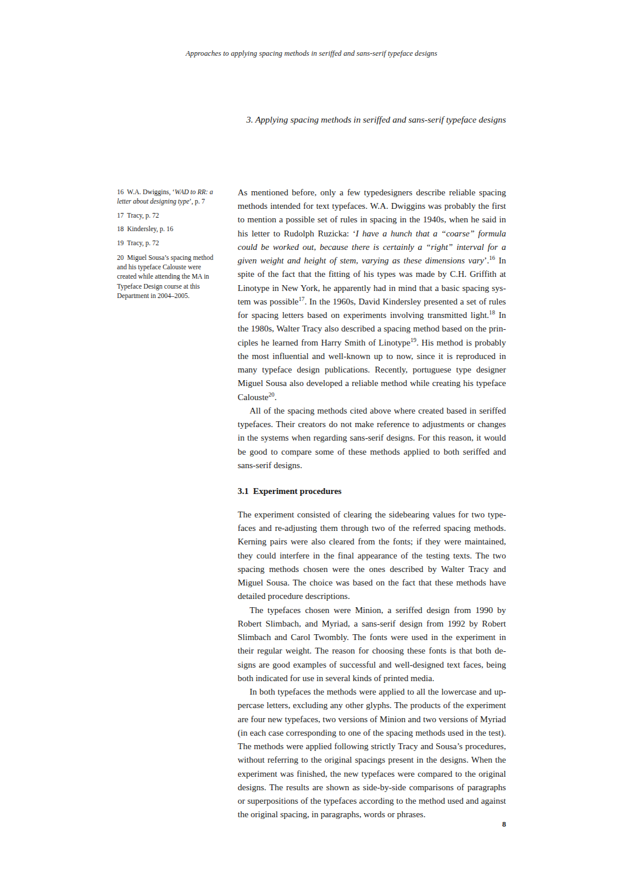Approaches to applying spacing methods in seriffed and sans-serif typeface designs
3. Applying spacing methods in seriffed and sans-serif typeface designs
16 W.A. Dwiggins, ‘WAD to RR: a letter about designing type’, p. 7
17 Tracy, p. 72
18 Kindersley, p. 16
19 Tracy, p. 72
20 Miguel Sousa’s spacing method and his typeface Calouste were created while attending the MA in Typeface Design course at this Department in 2004–2005.
As mentioned before, only a few typedesigners describe reliable spacing methods intended for text typefaces. W.A. Dwiggins was probably the first to mention a possible set of rules in spacing in the 1940s, when he said in his letter to Rudolph Ruzicka: ‘I have a hunch that a “coarse” formula could be worked out, because there is certainly a “right” interval for a given weight and height of stem, varying as these dimensions vary’.16 In spite of the fact that the fitting of his types was made by C.H. Griffith at Linotype in New York, he apparently had in mind that a basic spacing system was possible17. In the 1960s, David Kindersley presented a set of rules for spacing letters based on experiments involving transmitted light.18 In the 1980s, Walter Tracy also described a spacing method based on the principles he learned from Harry Smith of Linotype19. His method is probably the most influential and well-known up to now, since it is reproduced in many typeface design publications. Recently, portuguese type designer Miguel Sousa also developed a reliable method while creating his typeface Calouste20.
All of the spacing methods cited above where created based in seriffed typefaces. Their creators do not make reference to adjustments or changes in the systems when regarding sans-serif designs. For this reason, it would be good to compare some of these methods applied to both seriffed and sans-serif designs.
3.1 Experiment procedures
The experiment consisted of clearing the sidebearing values for two typefaces and re-adjusting them through two of the referred spacing methods. Kerning pairs were also cleared from the fonts; if they were maintained, they could interfere in the final appearance of the testing texts. The two spacing methods chosen were the ones described by Walter Tracy and Miguel Sousa. The choice was based on the fact that these methods have detailed procedure descriptions.
The typefaces chosen were Minion, a seriffed design from 1990 by Robert Slimbach, and Myriad, a sans-serif design from 1992 by Robert Slimbach and Carol Twombly. The fonts were used in the experiment in their regular weight. The reason for choosing these fonts is that both designs are good examples of successful and well-designed text faces, being both indicated for use in several kinds of printed media.
In both typefaces the methods were applied to all the lowercase and uppercase letters, excluding any other glyphs. The products of the experiment are four new typefaces, two versions of Minion and two versions of Myriad (in each case corresponding to one of the spacing methods used in the test). The methods were applied following strictly Tracy and Sousa’s procedures, without referring to the original spacings present in the designs. When the experiment was finished, the new typefaces were compared to the original designs. The results are shown as side-by-side comparisons of paragraphs or superpositions of the typefaces according to the method used and against the original spacing, in paragraphs, words or phrases.
8